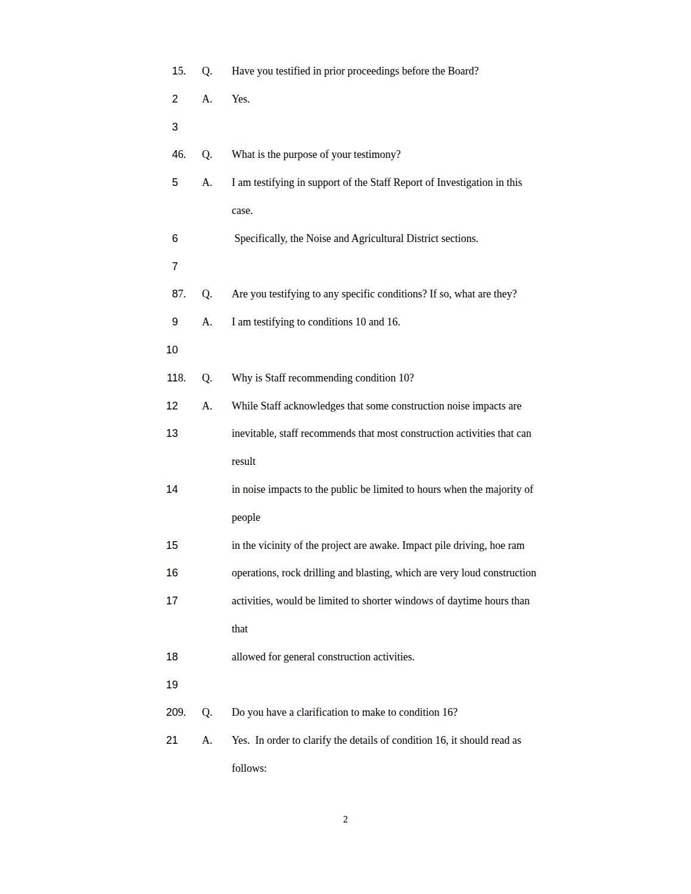| 1 | 5. | Q. | Have you testified in prior proceedings before the Board? |
| 2 | | A. | Yes. |
| 3 | | | |
| 4 | 6. | Q. | What is the purpose of your testimony? |
| 5 | | A. | I am testifying in support of the Staff Report of Investigation in this case. |
| 6 | | | Specifically, the Noise and Agricultural District sections. |
| 7 | | | |
| 8 | 7. | Q. | Are you testifying to any specific conditions? If so, what are they? |
| 9 | | A. | I am testifying to conditions 10 and 16. |
| 10 | | | |
| 11 | 8. | Q. | Why is Staff recommending condition 10? |
| 12 | | A. | While Staff acknowledges that some construction noise impacts are |
| 13 | | | inevitable, staff recommends that most construction activities that can result |
| 14 | | | in noise impacts to the public be limited to hours when the majority of people |
| 15 | | | in the vicinity of the project are awake. Impact pile driving, hoe ram |
| 16 | | | operations, rock drilling and blasting, which are very loud construction |
| 17 | | | activities, would be limited to shorter windows of daytime hours than that |
| 18 | | | allowed for general construction activities. |
| 19 | | | |
| 20 | 9. | Q. | Do you have a clarification to make to condition 16? |
| 21 | | A. | Yes. In order to clarify the details of condition 16, it should read as follows: |
2